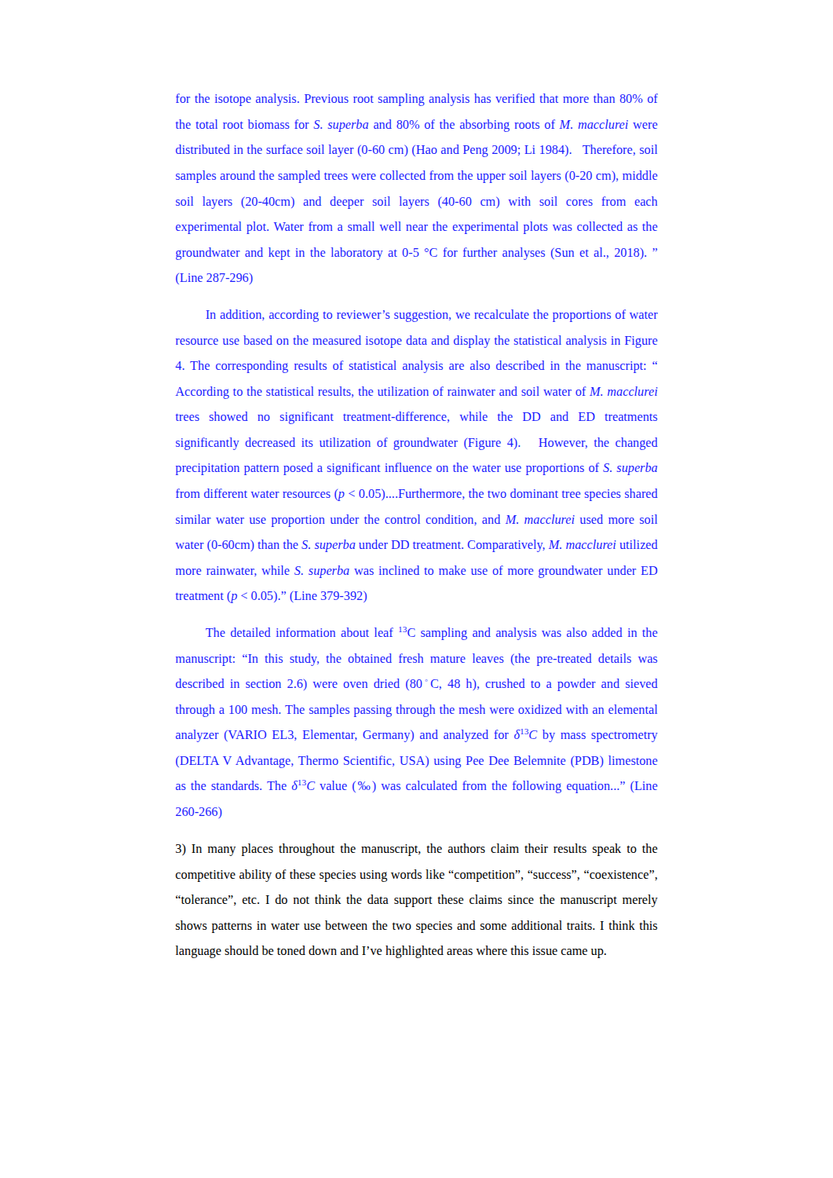for the isotope analysis. Previous root sampling analysis has verified that more than 80% of the total root biomass for S. superba and 80% of the absorbing roots of M. macclurei were distributed in the surface soil layer (0-60 cm) (Hao and Peng 2009; Li 1984). Therefore, soil samples around the sampled trees were collected from the upper soil layers (0-20 cm), middle soil layers (20-40cm) and deeper soil layers (40-60 cm) with soil cores from each experimental plot. Water from a small well near the experimental plots was collected as the groundwater and kept in the laboratory at 0-5 °C for further analyses (Sun et al., 2018). ” (Line 287-296)
In addition, according to reviewer’s suggestion, we recalculate the proportions of water resource use based on the measured isotope data and display the statistical analysis in Figure 4. The corresponding results of statistical analysis are also described in the manuscript: “ According to the statistical results, the utilization of rainwater and soil water of M. macclurei trees showed no significant treatment-difference, while the DD and ED treatments significantly decreased its utilization of groundwater (Figure 4). However, the changed precipitation pattern posed a significant influence on the water use proportions of S. superba from different water resources (p < 0.05)....Furthermore, the two dominant tree species shared similar water use proportion under the control condition, and M. macclurei used more soil water (0-60cm) than the S. superba under DD treatment. Comparatively, M. macclurei utilized more rainwater, while S. superba was inclined to make use of more groundwater under ED treatment (p < 0.05).” (Line 379-392)
The detailed information about leaf 13C sampling and analysis was also added in the manuscript: “In this study, the obtained fresh mature leaves (the pre-treated details was described in section 2.6) were oven dried (80◦C, 48 h), crushed to a powder and sieved through a 100 mesh. The samples passing through the mesh were oxidized with an elemental analyzer (VARIO EL3, Elementar, Germany) and analyzed for δ13C by mass spectrometry (DELTA V Advantage, Thermo Scientific, USA) using Pee Dee Belemnite (PDB) limestone as the standards. The δ13C value (‰) was calculated from the following equation...” (Line 260-266)
3) In many places throughout the manuscript, the authors claim their results speak to the competitive ability of these species using words like “competition”, “success”, “coexistence”, “tolerance”, etc. I do not think the data support these claims since the manuscript merely shows patterns in water use between the two species and some additional traits. I think this language should be toned down and I’ve highlighted areas where this issue came up.